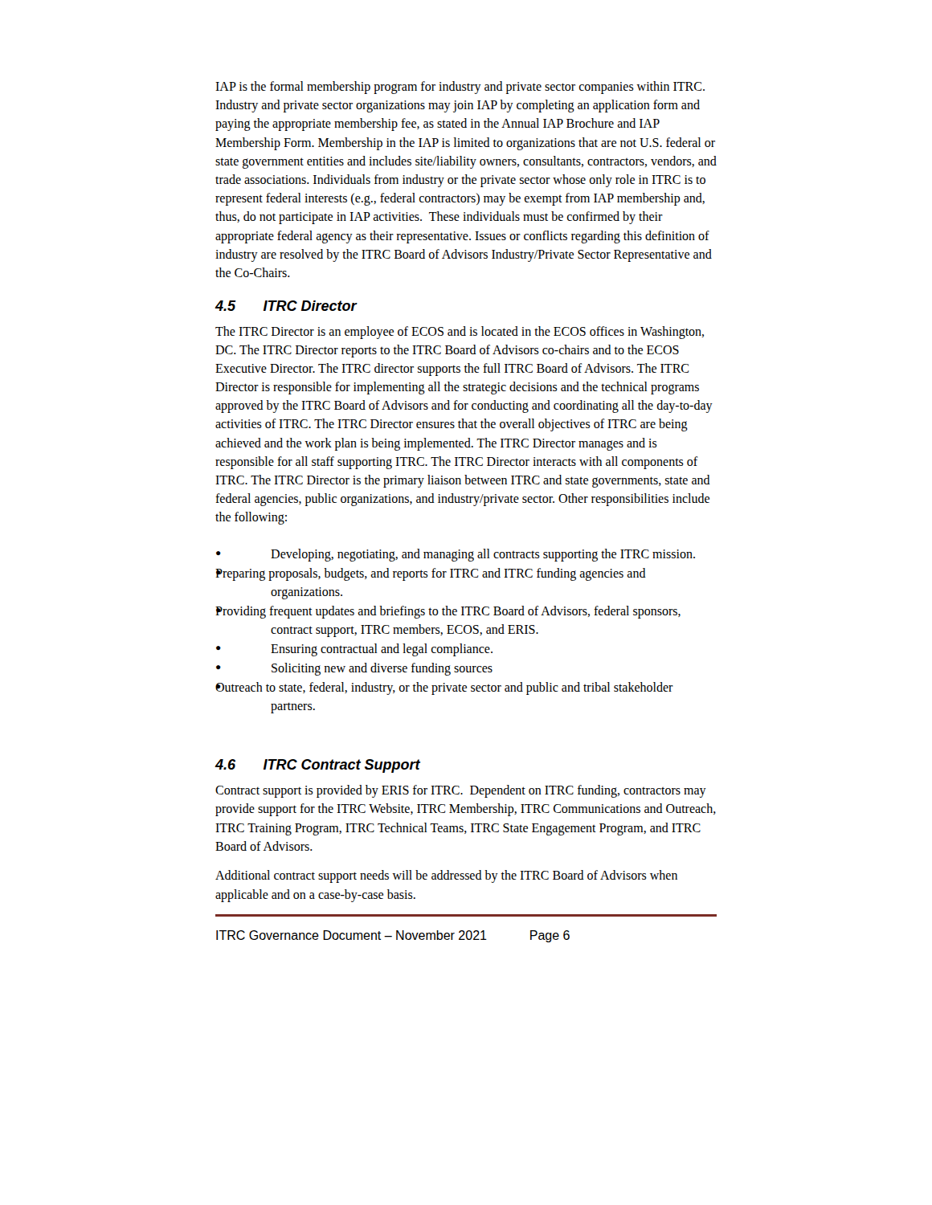IAP is the formal membership program for industry and private sector companies within ITRC. Industry and private sector organizations may join IAP by completing an application form and paying the appropriate membership fee, as stated in the Annual IAP Brochure and IAP Membership Form. Membership in the IAP is limited to organizations that are not U.S. federal or state government entities and includes site/liability owners, consultants, contractors, vendors, and trade associations. Individuals from industry or the private sector whose only role in ITRC is to represent federal interests (e.g., federal contractors) may be exempt from IAP membership and, thus, do not participate in IAP activities. These individuals must be confirmed by their appropriate federal agency as their representative. Issues or conflicts regarding this definition of industry are resolved by the ITRC Board of Advisors Industry/Private Sector Representative and the Co-Chairs.
4.5 ITRC Director
The ITRC Director is an employee of ECOS and is located in the ECOS offices in Washington, DC. The ITRC Director reports to the ITRC Board of Advisors co-chairs and to the ECOS Executive Director. The ITRC director supports the full ITRC Board of Advisors. The ITRC Director is responsible for implementing all the strategic decisions and the technical programs approved by the ITRC Board of Advisors and for conducting and coordinating all the day-to-day activities of ITRC. The ITRC Director ensures that the overall objectives of ITRC are being achieved and the work plan is being implemented. The ITRC Director manages and is responsible for all staff supporting ITRC. The ITRC Director interacts with all components of ITRC. The ITRC Director is the primary liaison between ITRC and state governments, state and federal agencies, public organizations, and industry/private sector. Other responsibilities include the following:
Developing, negotiating, and managing all contracts supporting the ITRC mission.
Preparing proposals, budgets, and reports for ITRC and ITRC funding agencies and organizations.
Providing frequent updates and briefings to the ITRC Board of Advisors, federal sponsors, contract support, ITRC members, ECOS, and ERIS.
Ensuring contractual and legal compliance.
Soliciting new and diverse funding sources
Outreach to state, federal, industry, or the private sector and public and tribal stakeholder partners.
4.6 ITRC Contract Support
Contract support is provided by ERIS for ITRC. Dependent on ITRC funding, contractors may provide support for the ITRC Website, ITRC Membership, ITRC Communications and Outreach, ITRC Training Program, ITRC Technical Teams, ITRC State Engagement Program, and ITRC Board of Advisors.
Additional contract support needs will be addressed by the ITRC Board of Advisors when applicable and on a case-by-case basis.
ITRC Governance Document – November 2021 Page 6